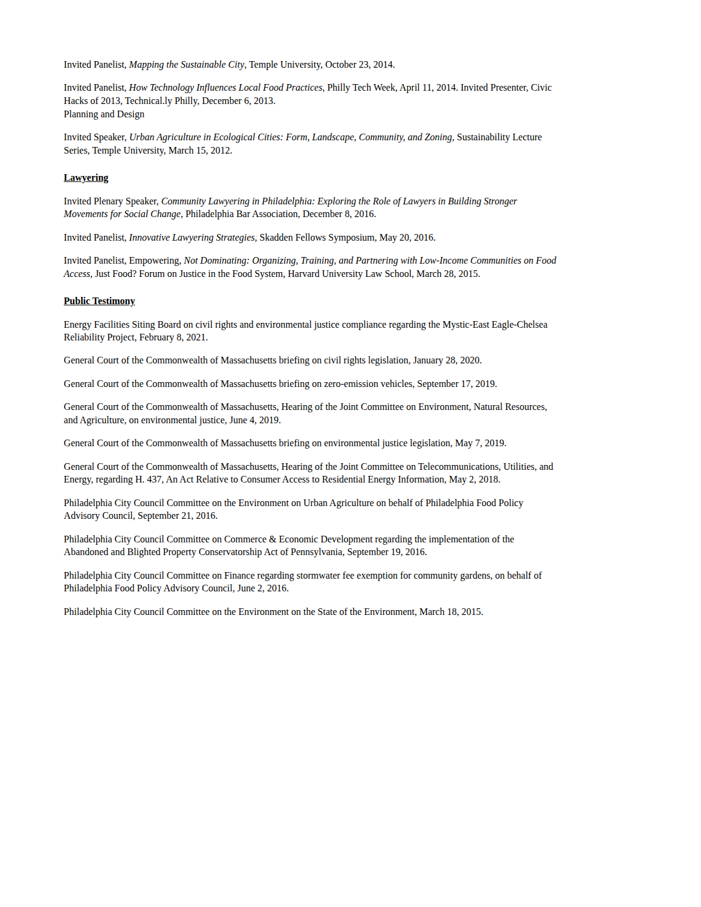Invited Panelist, Mapping the Sustainable City, Temple University, October 23, 2014.
Invited Panelist, How Technology Influences Local Food Practices, Philly Tech Week, April 11, 2014. Invited Presenter, Civic Hacks of 2013, Technical.ly Philly, December 6, 2013.
Planning and Design
Invited Speaker, Urban Agriculture in Ecological Cities: Form, Landscape, Community, and Zoning, Sustainability Lecture Series, Temple University, March 15, 2012.
Lawyering
Invited Plenary Speaker, Community Lawyering in Philadelphia: Exploring the Role of Lawyers in Building Stronger Movements for Social Change, Philadelphia Bar Association, December 8, 2016.
Invited Panelist, Innovative Lawyering Strategies, Skadden Fellows Symposium, May 20, 2016.
Invited Panelist, Empowering, Not Dominating: Organizing, Training, and Partnering with Low-Income Communities on Food Access, Just Food? Forum on Justice in the Food System, Harvard University Law School, March 28, 2015.
Public Testimony
Energy Facilities Siting Board on civil rights and environmental justice compliance regarding the Mystic-East Eagle-Chelsea Reliability Project, February 8, 2021.
General Court of the Commonwealth of Massachusetts briefing on civil rights legislation, January 28, 2020.
General Court of the Commonwealth of Massachusetts briefing on zero-emission vehicles, September 17, 2019.
General Court of the Commonwealth of Massachusetts, Hearing of the Joint Committee on Environment, Natural Resources, and Agriculture, on environmental justice, June 4, 2019.
General Court of the Commonwealth of Massachusetts briefing on environmental justice legislation, May 7, 2019.
General Court of the Commonwealth of Massachusetts, Hearing of the Joint Committee on Telecommunications, Utilities, and Energy, regarding H. 437, An Act Relative to Consumer Access to Residential Energy Information, May 2, 2018.
Philadelphia City Council Committee on the Environment on Urban Agriculture on behalf of Philadelphia Food Policy Advisory Council, September 21, 2016.
Philadelphia City Council Committee on Commerce & Economic Development regarding the implementation of the Abandoned and Blighted Property Conservatorship Act of Pennsylvania, September 19, 2016.
Philadelphia City Council Committee on Finance regarding stormwater fee exemption for community gardens, on behalf of Philadelphia Food Policy Advisory Council, June 2, 2016.
Philadelphia City Council Committee on the Environment on the State of the Environment, March 18, 2015.